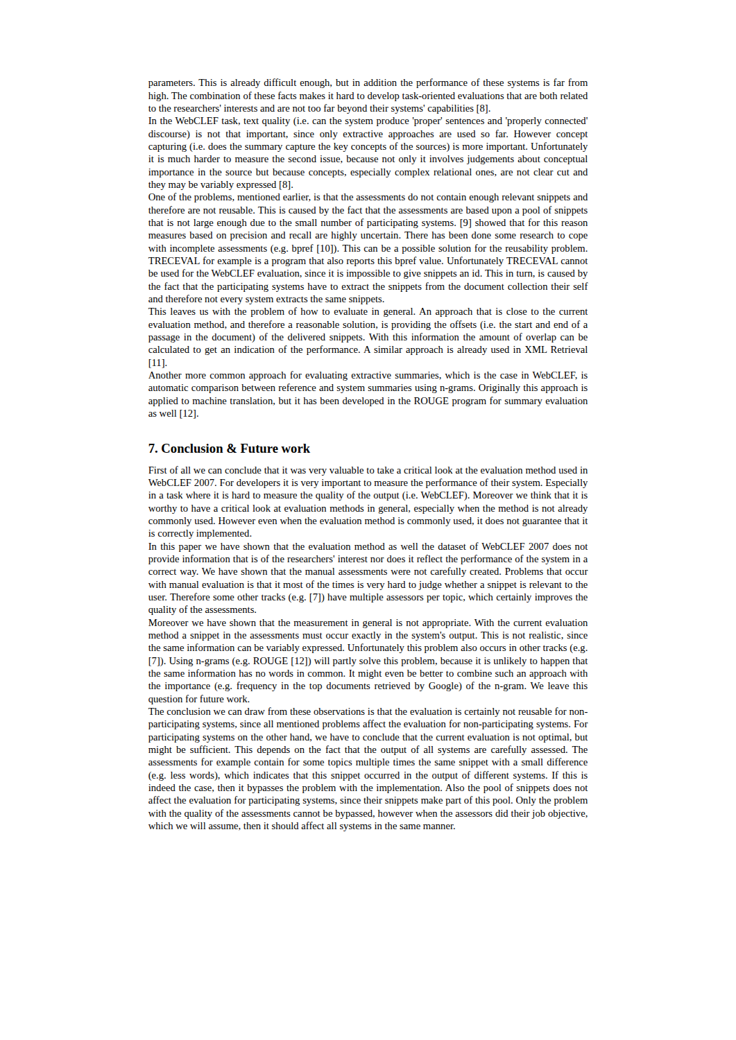parameters. This is already difficult enough, but in addition the performance of these systems is far from high. The combination of these facts makes it hard to develop task-oriented evaluations that are both related to the researchers' interests and are not too far beyond their systems' capabilities [8].
In the WebCLEF task, text quality (i.e. can the system produce 'proper' sentences and 'properly connected' discourse) is not that important, since only extractive approaches are used so far. However concept capturing (i.e. does the summary capture the key concepts of the sources) is more important. Unfortunately it is much harder to measure the second issue, because not only it involves judgements about conceptual importance in the source but because concepts, especially complex relational ones, are not clear cut and they may be variably expressed [8].
One of the problems, mentioned earlier, is that the assessments do not contain enough relevant snippets and therefore are not reusable. This is caused by the fact that the assessments are based upon a pool of snippets that is not large enough due to the small number of participating systems. [9] showed that for this reason measures based on precision and recall are highly uncertain. There has been done some research to cope with incomplete assessments (e.g. bpref [10]). This can be a possible solution for the reusability problem. TRECEVAL for example is a program that also reports this bpref value. Unfortunately TRECEVAL cannot be used for the WebCLEF evaluation, since it is impossible to give snippets an id. This in turn, is caused by the fact that the participating systems have to extract the snippets from the document collection their self and therefore not every system extracts the same snippets.
This leaves us with the problem of how to evaluate in general. An approach that is close to the current evaluation method, and therefore a reasonable solution, is providing the offsets (i.e. the start and end of a passage in the document) of the delivered snippets. With this information the amount of overlap can be calculated to get an indication of the performance. A similar approach is already used in XML Retrieval [11].
Another more common approach for evaluating extractive summaries, which is the case in WebCLEF, is automatic comparison between reference and system summaries using n-grams. Originally this approach is applied to machine translation, but it has been developed in the ROUGE program for summary evaluation as well [12].
7. Conclusion & Future work
First of all we can conclude that it was very valuable to take a critical look at the evaluation method used in WebCLEF 2007. For developers it is very important to measure the performance of their system. Especially in a task where it is hard to measure the quality of the output (i.e. WebCLEF). Moreover we think that it is worthy to have a critical look at evaluation methods in general, especially when the method is not already commonly used. However even when the evaluation method is commonly used, it does not guarantee that it is correctly implemented.
In this paper we have shown that the evaluation method as well the dataset of WebCLEF 2007 does not provide information that is of the researchers' interest nor does it reflect the performance of the system in a correct way. We have shown that the manual assessments were not carefully created. Problems that occur with manual evaluation is that it most of the times is very hard to judge whether a snippet is relevant to the user. Therefore some other tracks (e.g. [7]) have multiple assessors per topic, which certainly improves the quality of the assessments.
Moreover we have shown that the measurement in general is not appropriate. With the current evaluation method a snippet in the assessments must occur exactly in the system's output. This is not realistic, since the same information can be variably expressed. Unfortunately this problem also occurs in other tracks (e.g. [7]). Using n-grams (e.g. ROUGE [12]) will partly solve this problem, because it is unlikely to happen that the same information has no words in common. It might even be better to combine such an approach with the importance (e.g. frequency in the top documents retrieved by Google) of the n-gram. We leave this question for future work.
The conclusion we can draw from these observations is that the evaluation is certainly not reusable for non-participating systems, since all mentioned problems affect the evaluation for non-participating systems. For participating systems on the other hand, we have to conclude that the current evaluation is not optimal, but might be sufficient. This depends on the fact that the output of all systems are carefully assessed. The assessments for example contain for some topics multiple times the same snippet with a small difference (e.g. less words), which indicates that this snippet occurred in the output of different systems. If this is indeed the case, then it bypasses the problem with the implementation. Also the pool of snippets does not affect the evaluation for participating systems, since their snippets make part of this pool. Only the problem with the quality of the assessments cannot be bypassed, however when the assessors did their job objective, which we will assume, then it should affect all systems in the same manner.